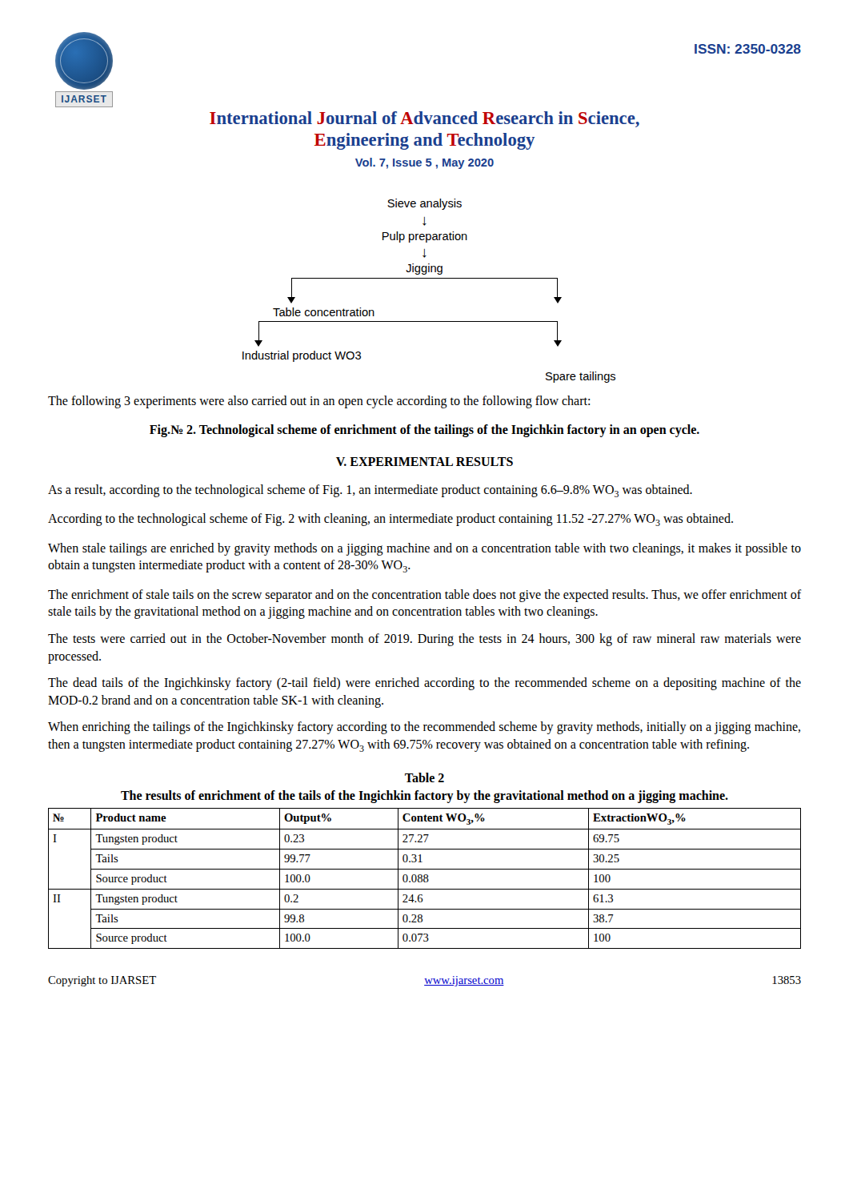IJARSET
ISSN: 2350-0328
International Journal of Advanced Research in Science,
Engineering and Technology
Vol. 7, Issue 5 , May 2020
Sieve analysis
↓
Pulp preparation
↓
Jigging
Table concentration
Industrial product WO3
Spare tailings
The following 3 experiments were also carried out in an open cycle according to the following flow chart:
Fig.№ 2. Technological scheme of enrichment of the tailings of the Ingichkin factory in an open cycle.
V. EXPERIMENTAL RESULTS
As a result, according to the technological scheme of Fig. 1, an intermediate product containing 6.6–9.8% WO3 was obtained.
According to the technological scheme of Fig. 2 with cleaning, an intermediate product containing 11.52 -27.27% WO3 was obtained.
When stale tailings are enriched by gravity methods on a jigging machine and on a concentration table with two cleanings, it makes it possible to obtain a tungsten intermediate product with a content of 28-30% WO3.
The enrichment of stale tails on the screw separator and on the concentration table does not give the expected results. Thus, we offer enrichment of stale tails by the gravitational method on a jigging machine and on concentration tables with two cleanings.
The tests were carried out in the October-November month of 2019. During the tests in 24 hours, 300 kg of raw mineral raw materials were processed.
The dead tails of the Ingichkinsky factory (2-tail field) were enriched according to the recommended scheme on a depositing machine of the MOD-0.2 brand and on a concentration table SK-1 with cleaning.
When enriching the tailings of the Ingichkinsky factory according to the recommended scheme by gravity methods, initially on a jigging machine, then a tungsten intermediate product containing 27.27% WO3 with 69.75% recovery was obtained on a concentration table with refining.
Table 2
The results of enrichment of the tails of the Ingichkin factory by the gravitational method on a jigging machine.
| № | Product name | Output% | Content WO 3 ,% | ExtractionWO 3 ,% |
| --- | --- | --- | --- | --- |
| I | Tungsten product | 0.23 | 27.27 | 69.75 |
| Tails | 99.77 | 0.31 | 30.25 |
| Source product | 100.0 | 0.088 | 100 |
| II | Tungsten product | 0.2 | 24.6 | 61.3 |
| Tails | 99.8 | 0.28 | 38.7 |
| Source product | 100.0 | 0.073 | 100 |
Copyright to IJARSET
www.ijarset.com
13853